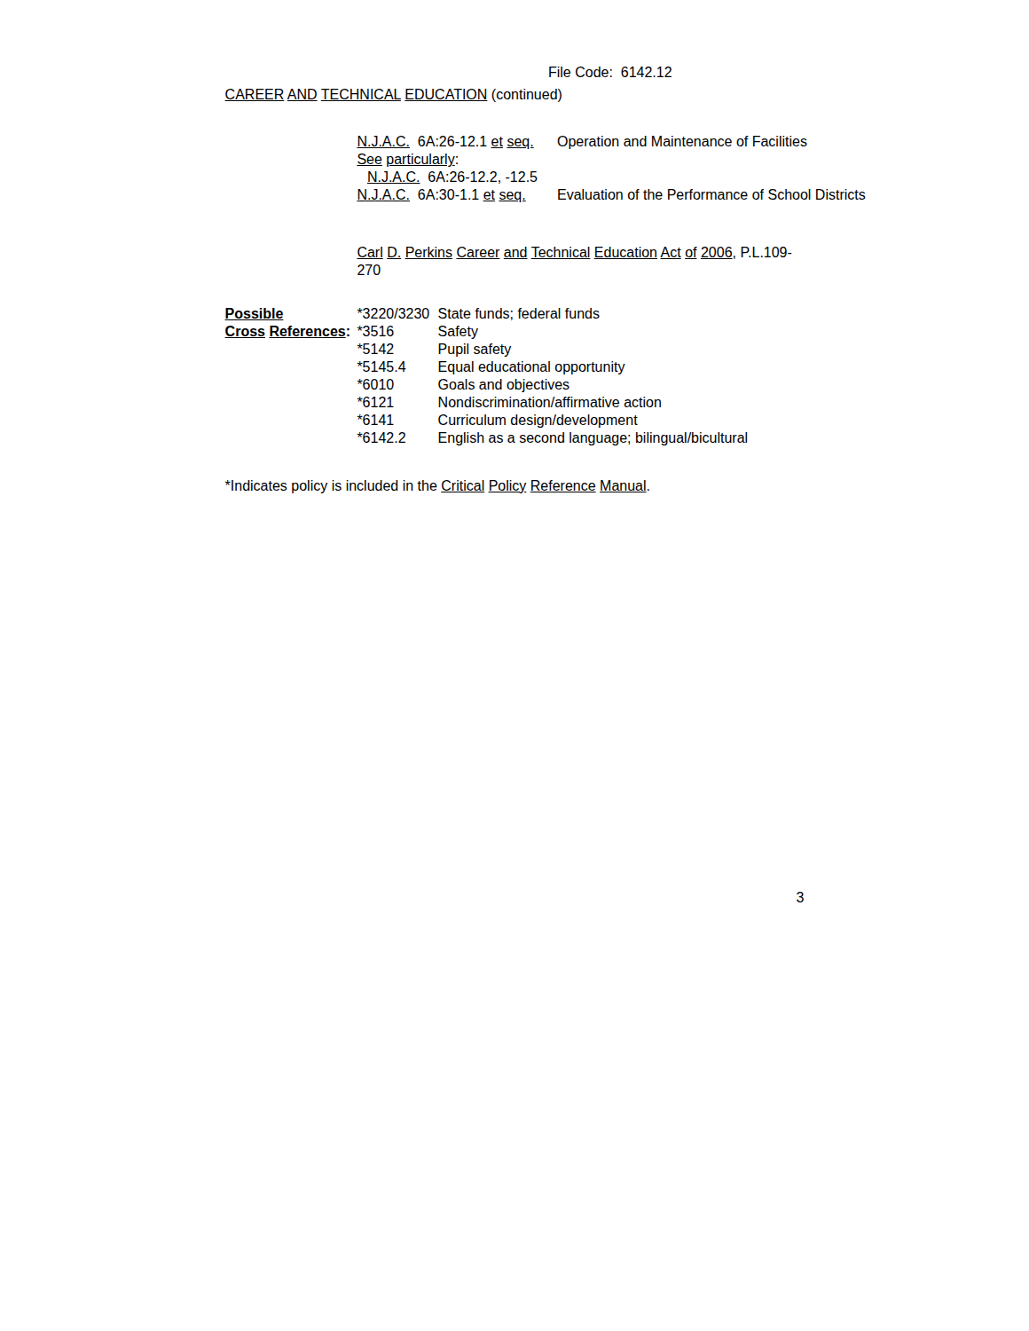File Code: 6142.12
CAREER AND TECHNICAL EDUCATION (continued)
N.J.A.C. 6A:26-12.1 et seq. Operation and Maintenance of Facilities
See particularly:
N.J.A.C. 6A:26-12.2, -12.5
N.J.A.C. 6A:30-1.1 et seq. Evaluation of the Performance of School Districts
Carl D. Perkins Career and Technical Education Act of 2006, P.L.109-270
Possible Cross References:
*3220/3230 State funds; federal funds
*3516 Safety
*5142 Pupil safety
*5145.4 Equal educational opportunity
*6010 Goals and objectives
*6121 Nondiscrimination/affirmative action
*6141 Curriculum design/development
*6142.2 English as a second language; bilingual/bicultural
*Indicates policy is included in the Critical Policy Reference Manual.
3